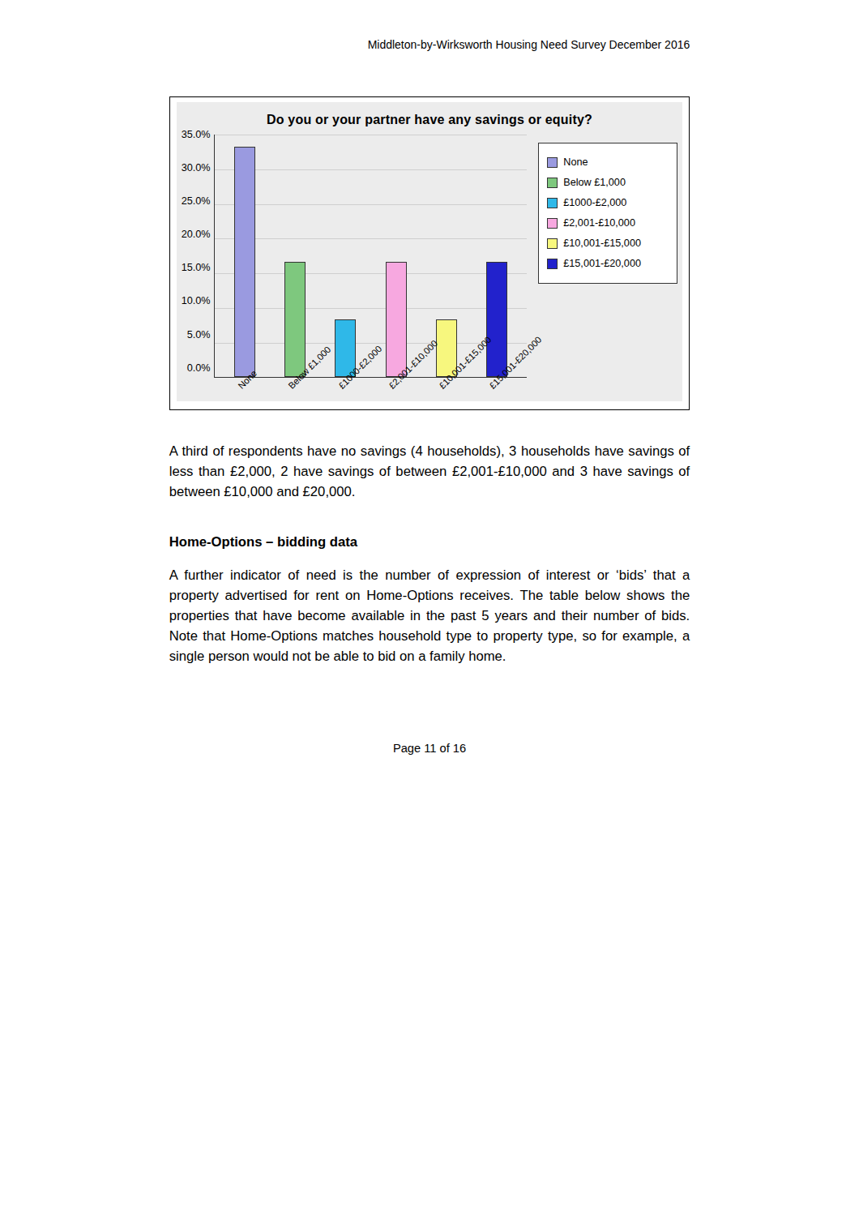Middleton-by-Wirksworth Housing Need Survey December 2016
Do you or your partner have any savings or equity?
35.0% 30.0% 25.0% 20.0% 15.0% 10.0% 5.0% 0.0%
None Below £1,000 £1000-£2,000 £2,001-£10,000 £10,001-£15,000 £15,001-£20,000
None
Below £1,000
£1000-£2,000
£2,001-£10,000
£10,001-£15,000
£15,001-£20,000
A third of respondents have no savings (4 households), 3 households have savings of less than £2,000, 2 have savings of between £2,001-£10,000 and 3 have savings of between £10,000 and £20,000.
Home-Options – bidding data
A further indicator of need is the number of expression of interest or ‘bids’ that a property advertised for rent on Home-Options receives. The table below shows the properties that have become available in the past 5 years and their number of bids. Note that Home-Options matches household type to property type, so for example, a single person would not be able to bid on a family home.
Page 11 of 16